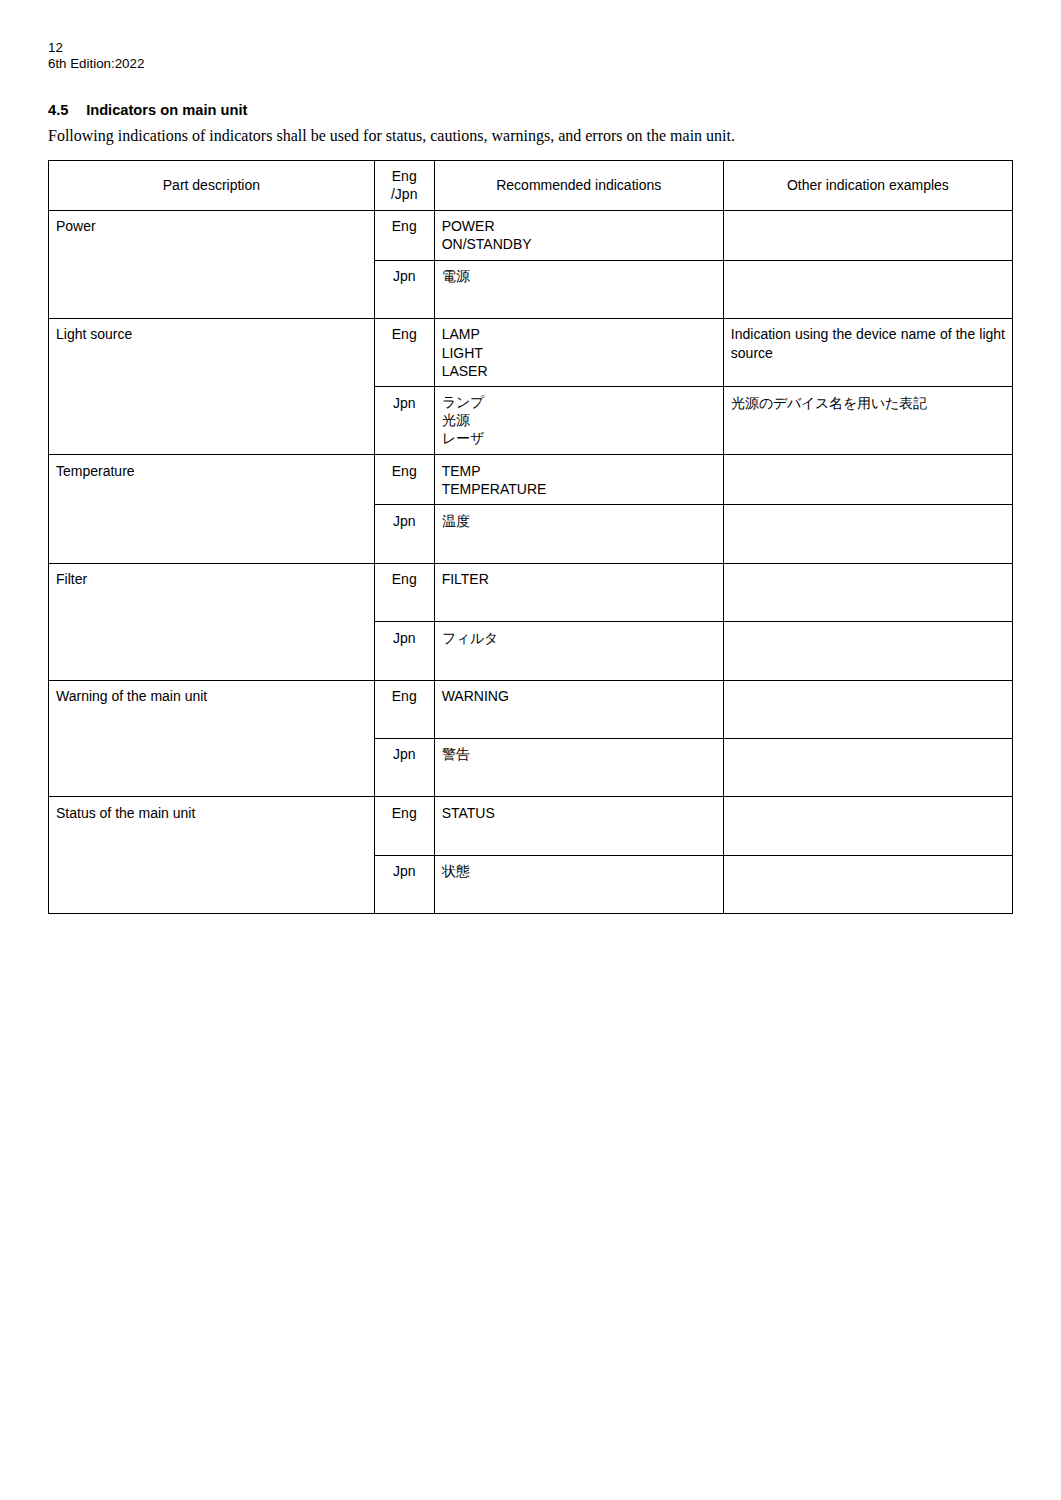12
6th Edition:2022
4.5 Indicators on main unit
Following indications of indicators shall be used for status, cautions, warnings, and errors on the main unit.
| Part description | Eng /Jpn | Recommended indications | Other indication examples |
| --- | --- | --- | --- |
| Power | Eng | POWER ON/STANDBY | |
| Jpn | 電源 | |
| Light source | Eng | LAMP LIGHT LASER | Indication using the device name of the light source |
| Jpn | ランプ 光源 レーザ | 光源のデバイス名を用いた表記 |
| Temperature | Eng | TEMP TEMPERATURE | |
| Jpn | 温度 | |
| Filter | Eng | FILTER | |
| Jpn | フィルタ | |
| Warning of the main unit | Eng | WARNING | |
| Jpn | 警告 | |
| Status of the main unit | Eng | STATUS | |
| Jpn | 状態 | |